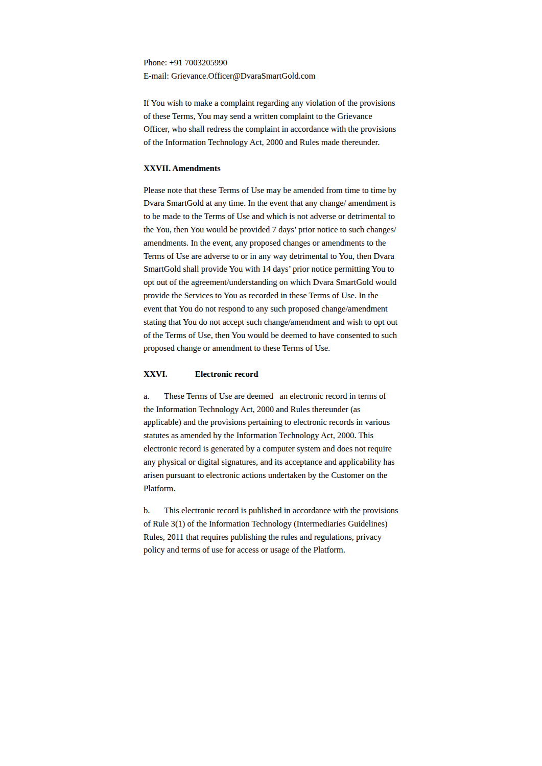Phone: +91 7003205990
E-mail: Grievance.Officer@DvaraSmartGold.com
If You wish to make a complaint regarding any violation of the provisions of these Terms, You may send a written complaint to the Grievance Officer, who shall redress the complaint in accordance with the provisions of the Information Technology Act, 2000 and Rules made thereunder.
XXVII. Amendments
Please note that these Terms of Use may be amended from time to time by Dvara SmartGold at any time. In the event that any change/ amendment is to be made to the Terms of Use and which is not adverse or detrimental to the You, then You would be provided 7 days’ prior notice to such changes/ amendments. In the event, any proposed changes or amendments to the Terms of Use are adverse to or in any way detrimental to You, then Dvara SmartGold shall provide You with 14 days’ prior notice permitting You to opt out of the agreement/understanding on which Dvara SmartGold would provide the Services to You as recorded in these Terms of Use. In the event that You do not respond to any such proposed change/amendment stating that You do not accept such change/amendment and wish to opt out of the Terms of Use, then You would be deemed to have consented to such proposed change or amendment to these Terms of Use.
XXVI. Electronic record
a. These Terms of Use are deemed an electronic record in terms of the Information Technology Act, 2000 and Rules thereunder (as applicable) and the provisions pertaining to electronic records in various statutes as amended by the Information Technology Act, 2000. This electronic record is generated by a computer system and does not require any physical or digital signatures, and its acceptance and applicability has arisen pursuant to electronic actions undertaken by the Customer on the Platform.
b. This electronic record is published in accordance with the provisions of Rule 3(1) of the Information Technology (Intermediaries Guidelines) Rules, 2011 that requires publishing the rules and regulations, privacy policy and terms of use for access or usage of the Platform.